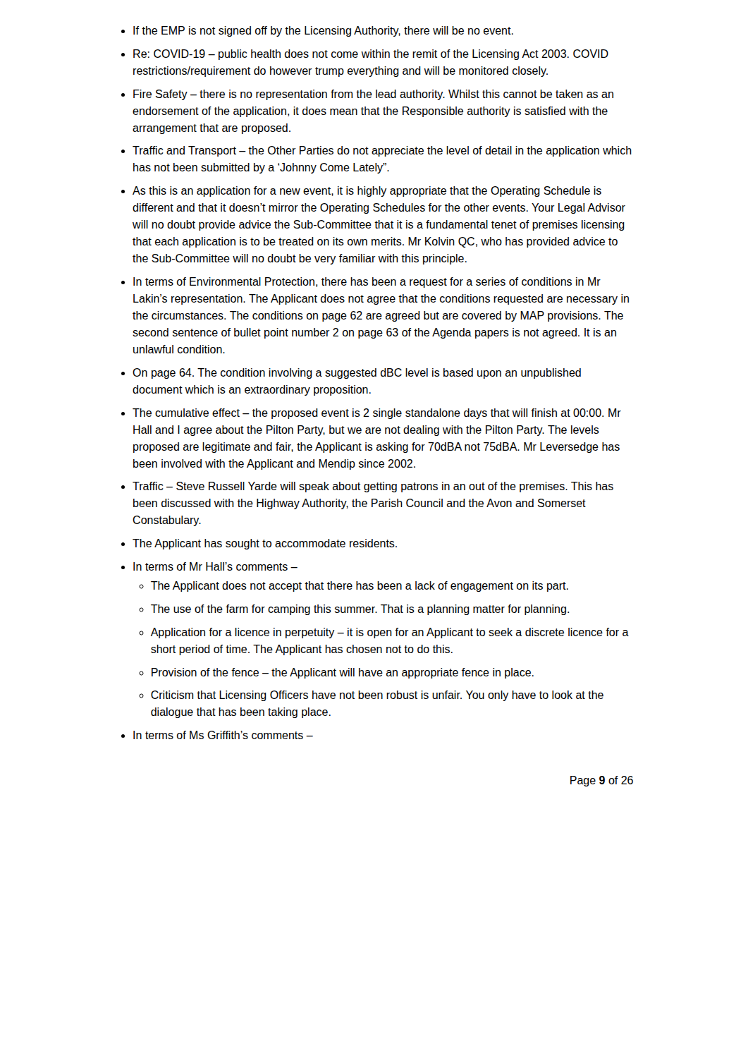If the EMP is not signed off by the Licensing Authority, there will be no event.
Re: COVID-19 – public health does not come within the remit of the Licensing Act 2003. COVID restrictions/requirement do however trump everything and will be monitored closely.
Fire Safety – there is no representation from the lead authority. Whilst this cannot be taken as an endorsement of the application, it does mean that the Responsible authority is satisfied with the arrangement that are proposed.
Traffic and Transport – the Other Parties do not appreciate the level of detail in the application which has not been submitted by a ‘Johnny Come Lately”.
As this is an application for a new event, it is highly appropriate that the Operating Schedule is different and that it doesn’t mirror the Operating Schedules for the other events. Your Legal Advisor will no doubt provide advice the Sub-Committee that it is a fundamental tenet of premises licensing that each application is to be treated on its own merits. Mr Kolvin QC, who has provided advice to the Sub-Committee will no doubt be very familiar with this principle.
In terms of Environmental Protection, there has been a request for a series of conditions in Mr Lakin’s representation. The Applicant does not agree that the conditions requested are necessary in the circumstances. The conditions on page 62 are agreed but are covered by MAP provisions. The second sentence of bullet point number 2 on page 63 of the Agenda papers is not agreed. It is an unlawful condition.
On page 64. The condition involving a suggested dBC level is based upon an unpublished document which is an extraordinary proposition.
The cumulative effect – the proposed event is 2 single standalone days that will finish at 00:00. Mr Hall and I agree about the Pilton Party, but we are not dealing with the Pilton Party. The levels proposed are legitimate and fair, the Applicant is asking for 70dBA not 75dBA. Mr Leversedge has been involved with the Applicant and Mendip since 2002.
Traffic – Steve Russell Yarde will speak about getting patrons in an out of the premises. This has been discussed with the Highway Authority, the Parish Council and the Avon and Somerset Constabulary.
The Applicant has sought to accommodate residents.
In terms of Mr Hall’s comments –
The Applicant does not accept that there has been a lack of engagement on its part.
The use of the farm for camping this summer. That is a planning matter for planning.
Application for a licence in perpetuity – it is open for an Applicant to seek a discrete licence for a short period of time. The Applicant has chosen not to do this.
Provision of the fence – the Applicant will have an appropriate fence in place.
Criticism that Licensing Officers have not been robust is unfair. You only have to look at the dialogue that has been taking place.
In terms of Ms Griffith’s comments –
Page 9 of 26